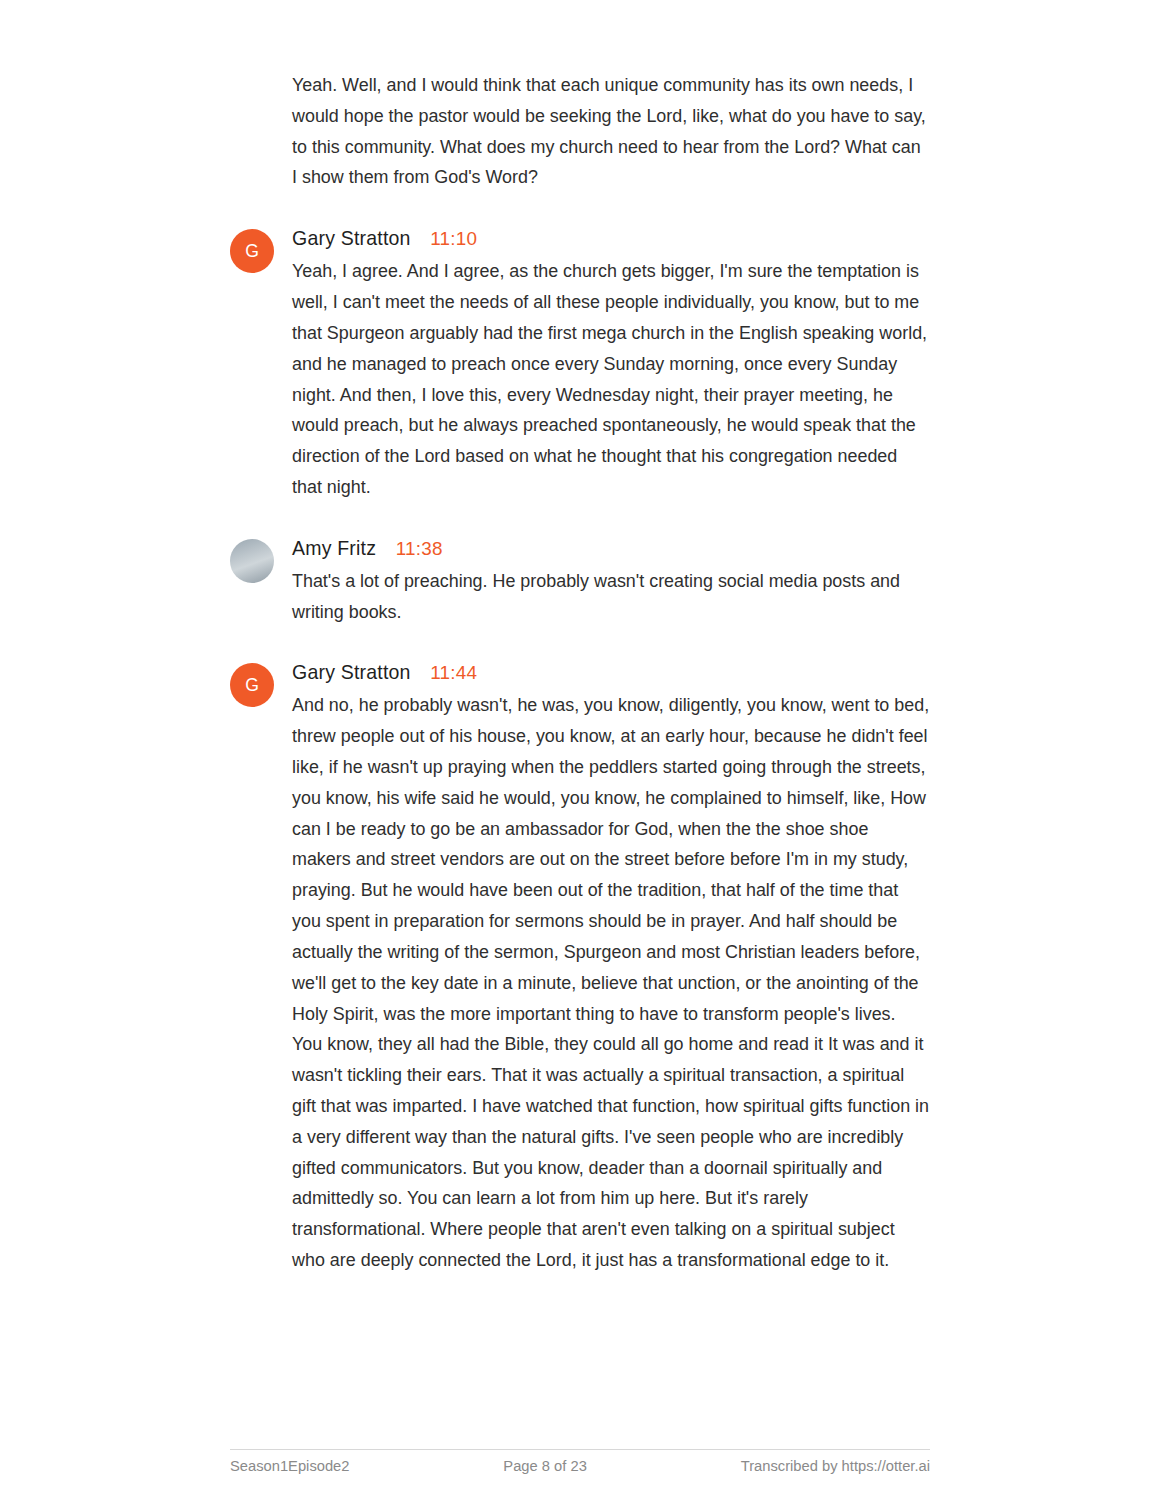Yeah. Well, and I would think that each unique community has its own needs, I would hope the pastor would be seeking the Lord, like, what do you have to say, to this community. What does my church need to hear from the Lord? What can I show them from God's Word?
G
Gary Stratton 11:10
Yeah, I agree. And I agree, as the church gets bigger, I'm sure the temptation is well, I can't meet the needs of all these people individually, you know, but to me that Spurgeon arguably had the first mega church in the English speaking world, and he managed to preach once every Sunday morning, once every Sunday night. And then, I love this, every Wednesday night, their prayer meeting, he would preach, but he always preached spontaneously, he would speak that the direction of the Lord based on what he thought that his congregation needed that night.
Amy Fritz 11:38
That's a lot of preaching. He probably wasn't creating social media posts and writing books.
G
Gary Stratton 11:44
And no, he probably wasn't, he was, you know, diligently, you know, went to bed, threw people out of his house, you know, at an early hour, because he didn't feel like, if he wasn't up praying when the peddlers started going through the streets, you know, his wife said he would, you know, he complained to himself, like, How can I be ready to go be an ambassador for God, when the the shoe shoe makers and street vendors are out on the street before before I'm in my study, praying. But he would have been out of the tradition, that half of the time that you spent in preparation for sermons should be in prayer. And half should be actually the writing of the sermon, Spurgeon and most Christian leaders before, we'll get to the key date in a minute, believe that unction, or the anointing of the Holy Spirit, was the more important thing to have to transform people's lives. You know, they all had the Bible, they could all go home and read it It was and it wasn't tickling their ears. That it was actually a spiritual transaction, a spiritual gift that was imparted. I have watched that function, how spiritual gifts function in a very different way than the natural gifts. I've seen people who are incredibly gifted communicators. But you know, deader than a doornail spiritually and admittedly so. You can learn a lot from him up here. But it's rarely transformational. Where people that aren't even talking on a spiritual subject who are deeply connected the Lord, it just has a transformational edge to it.
Season1Episode2 Page 8 of 23 Transcribed by https://otter.ai